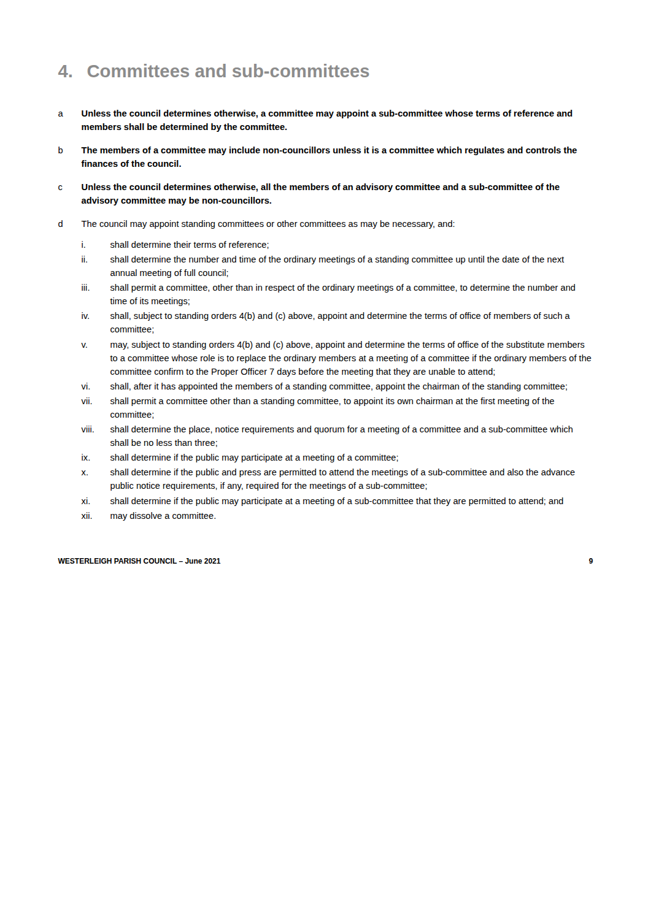4. Committees and sub-committees
a Unless the council determines otherwise, a committee may appoint a sub-committee whose terms of reference and members shall be determined by the committee.
b The members of a committee may include non-councillors unless it is a committee which regulates and controls the finances of the council.
c Unless the council determines otherwise, all the members of an advisory committee and a sub-committee of the advisory committee may be non-councillors.
d The council may appoint standing committees or other committees as may be necessary, and:
i. shall determine their terms of reference;
ii. shall determine the number and time of the ordinary meetings of a standing committee up until the date of the next annual meeting of full council;
iii. shall permit a committee, other than in respect of the ordinary meetings of a committee, to determine the number and time of its meetings;
iv. shall, subject to standing orders 4(b) and (c) above, appoint and determine the terms of office of members of such a committee;
v. may, subject to standing orders 4(b) and (c) above, appoint and determine the terms of office of the substitute members to a committee whose role is to replace the ordinary members at a meeting of a committee if the ordinary members of the committee confirm to the Proper Officer 7 days before the meeting that they are unable to attend;
vi. shall, after it has appointed the members of a standing committee, appoint the chairman of the standing committee;
vii. shall permit a committee other than a standing committee, to appoint its own chairman at the first meeting of the committee;
viii. shall determine the place, notice requirements and quorum for a meeting of a committee and a sub-committee which shall be no less than three;
ix. shall determine if the public may participate at a meeting of a committee;
x. shall determine if the public and press are permitted to attend the meetings of a sub-committee and also the advance public notice requirements, if any, required for the meetings of a sub-committee;
xi. shall determine if the public may participate at a meeting of a sub-committee that they are permitted to attend; and
xii. may dissolve a committee.
WESTERLEIGH PARISH COUNCIL – June 2021 9